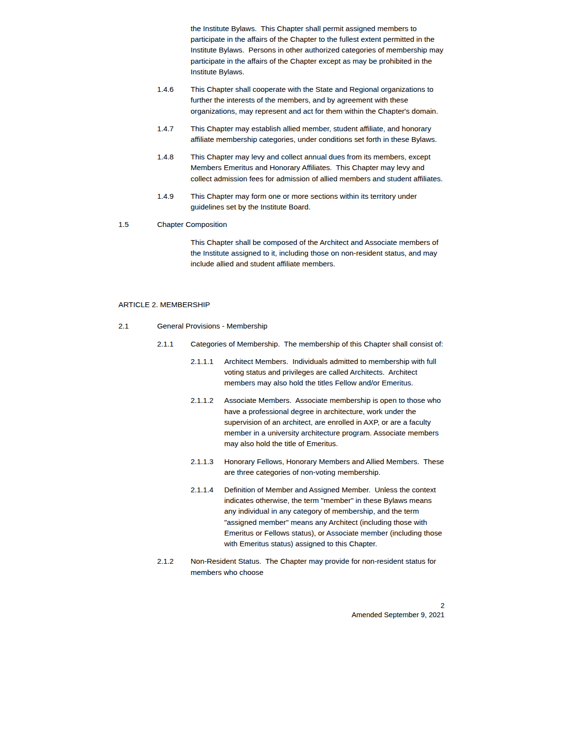the Institute Bylaws. This Chapter shall permit assigned members to participate in the affairs of the Chapter to the fullest extent permitted in the Institute Bylaws. Persons in other authorized categories of membership may participate in the affairs of the Chapter except as may be prohibited in the Institute Bylaws.
1.4.6
This Chapter shall cooperate with the State and Regional organizations to further the interests of the members, and by agreement with these organizations, may represent and act for them within the Chapter's domain.
1.4.7
This Chapter may establish allied member, student affiliate, and honorary affiliate membership categories, under conditions set forth in these Bylaws.
1.4.8
This Chapter may levy and collect annual dues from its members, except Members Emeritus and Honorary Affiliates. This Chapter may levy and collect admission fees for admission of allied members and student affiliates.
1.4.9
This Chapter may form one or more sections within its territory under guidelines set by the Institute Board.
1.5
Chapter Composition
This Chapter shall be composed of the Architect and Associate members of the Institute assigned to it, including those on non-resident status, and may include allied and student affiliate members.
ARTICLE 2. MEMBERSHIP
2.1
General Provisions - Membership
2.1.1
Categories of Membership. The membership of this Chapter shall consist of:
2.1.1.1
Architect Members. Individuals admitted to membership with full voting status and privileges are called Architects. Architect members may also hold the titles Fellow and/or Emeritus.
2.1.1.2
Associate Members. Associate membership is open to those who have a professional degree in architecture, work under the supervision of an architect, are enrolled in AXP, or are a faculty member in a university architecture program. Associate members may also hold the title of Emeritus.
2.1.1.3
Honorary Fellows, Honorary Members and Allied Members. These are three categories of non-voting membership.
2.1.1.4
Definition of Member and Assigned Member. Unless the context indicates otherwise, the term "member" in these Bylaws means any individual in any category of membership, and the term "assigned member" means any Architect (including those with Emeritus or Fellows status), or Associate member (including those with Emeritus status) assigned to this Chapter.
2.1.2
Non-Resident Status. The Chapter may provide for non-resident status for members who choose
2
Amended September 9, 2021